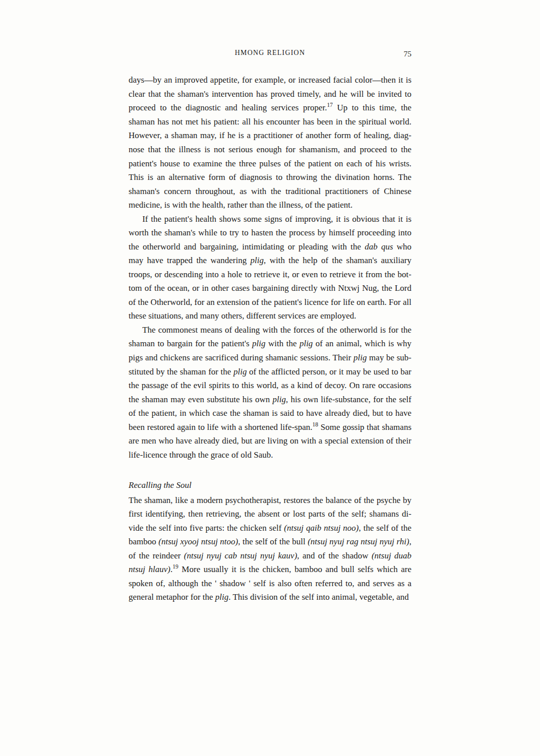Hmong Religion 75
days—by an improved appetite, for example, or increased facial color—then it is clear that the shaman's intervention has proved timely, and he will be invited to proceed to the diagnostic and healing services proper.17 Up to this time, the shaman has not met his patient: all his encounter has been in the spiritual world. However, a shaman may, if he is a practitioner of another form of healing, diagnose that the illness is not serious enough for shamanism, and proceed to the patient's house to examine the three pulses of the patient on each of his wrists. This is an alternative form of diagnosis to throwing the divination horns. The shaman's concern throughout, as with the traditional practitioners of Chinese medicine, is with the health, rather than the illness, of the patient.
If the patient's health shows some signs of improving, it is obvious that it is worth the shaman's while to try to hasten the process by himself proceeding into the otherworld and bargaining, intimidating or pleading with the dab qus who may have trapped the wandering plig, with the help of the shaman's auxiliary troops, or descending into a hole to retrieve it, or even to retrieve it from the bottom of the ocean, or in other cases bargaining directly with Ntxwj Nug, the Lord of the Otherworld, for an extension of the patient's licence for life on earth. For all these situations, and many others, different services are employed.
The commonest means of dealing with the forces of the otherworld is for the shaman to bargain for the patient's plig with the plig of an animal, which is why pigs and chickens are sacrificed during shamanic sessions. Their plig may be substituted by the shaman for the plig of the afflicted person, or it may be used to bar the passage of the evil spirits to this world, as a kind of decoy. On rare occasions the shaman may even substitute his own plig, his own life-substance, for the self of the patient, in which case the shaman is said to have already died, but to have been restored again to life with a shortened life-span.18 Some gossip that shamans are men who have already died, but are living on with a special extension of their life-licence through the grace of old Saub.
Recalling the Soul
The shaman, like a modern psychotherapist, restores the balance of the psyche by first identifying, then retrieving, the absent or lost parts of the self; shamans divide the self into five parts: the chicken self (ntsuj qaib ntsuj noo), the self of the bamboo (ntsuj xyooj ntsuj ntoo), the self of the bull (ntsuj nyuj rag ntsuj nyuj rhi), of the reindeer (ntsuj nyuj cab ntsuj nyuj kauv), and of the shadow (ntsuj duab ntsuj hlauv).19 More usually it is the chicken, bamboo and bull selfs which are spoken of, although the ' shadow ' self is also often referred to, and serves as a general metaphor for the plig. This division of the self into animal, vegetable, and